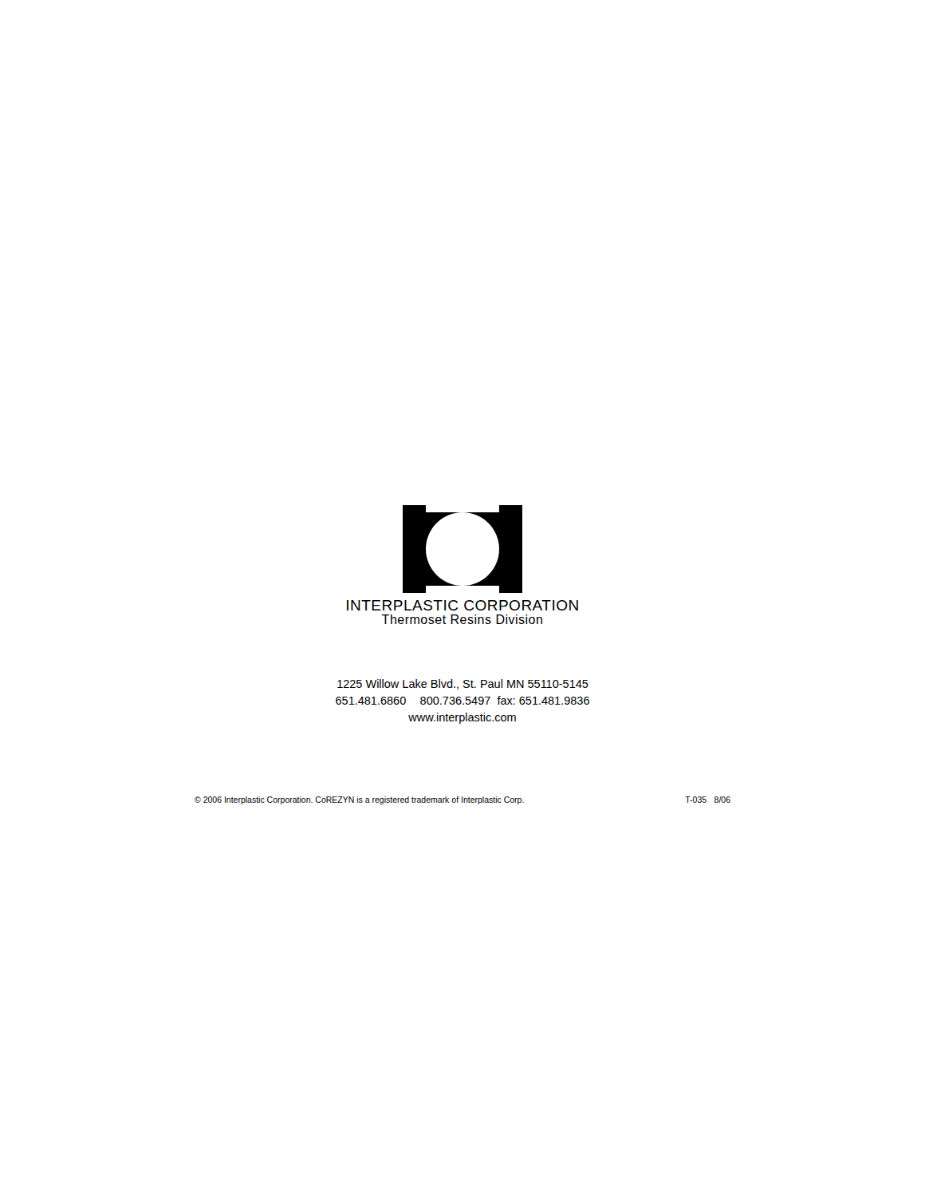INTERPLASTIC CORPORATION
Thermoset Resins Division
1225 Willow Lake Blvd., St. Paul MN 55110-5145
651.481.6860 800.736.5497 fax: 651.481.9836
www.interplastic.com
© 2006 Interplastic Corporation. CoREZYN is a registered trademark of Interplastic Corp.
T-035 8/06